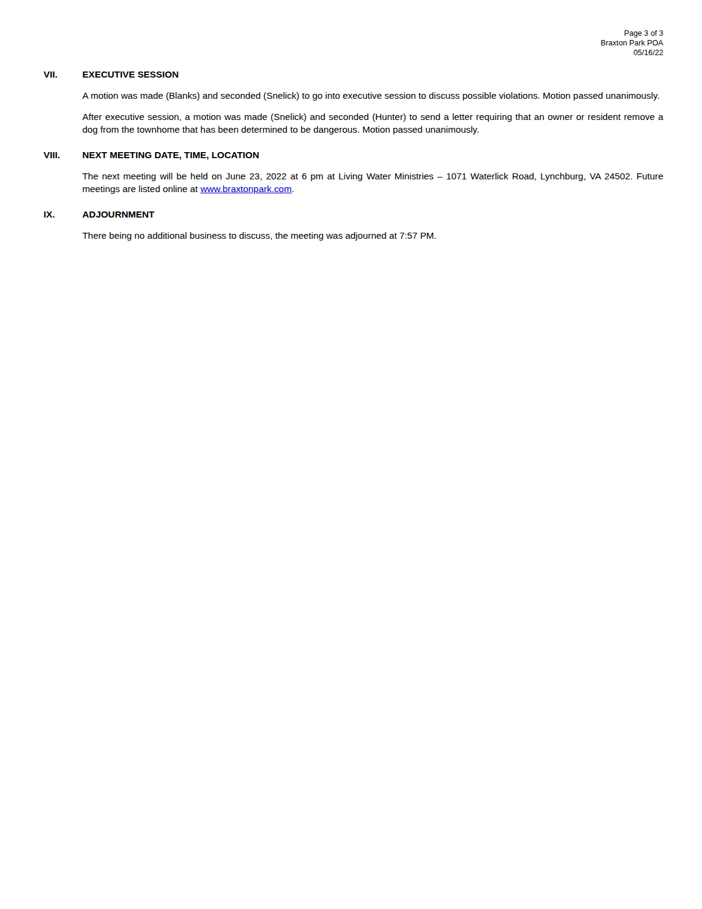Page 3 of 3
Braxton Park POA
05/16/22
VII. EXECUTIVE SESSION
A motion was made (Blanks) and seconded (Snelick) to go into executive session to discuss possible violations. Motion passed unanimously.
After executive session, a motion was made (Snelick) and seconded (Hunter) to send a letter requiring that an owner or resident remove a dog from the townhome that has been determined to be dangerous. Motion passed unanimously.
VIII. NEXT MEETING DATE, TIME, LOCATION
The next meeting will be held on June 23, 2022 at 6 pm at Living Water Ministries – 1071 Waterlick Road, Lynchburg, VA 24502. Future meetings are listed online at www.braxtonpark.com.
IX. ADJOURNMENT
There being no additional business to discuss, the meeting was adjourned at 7:57 PM.